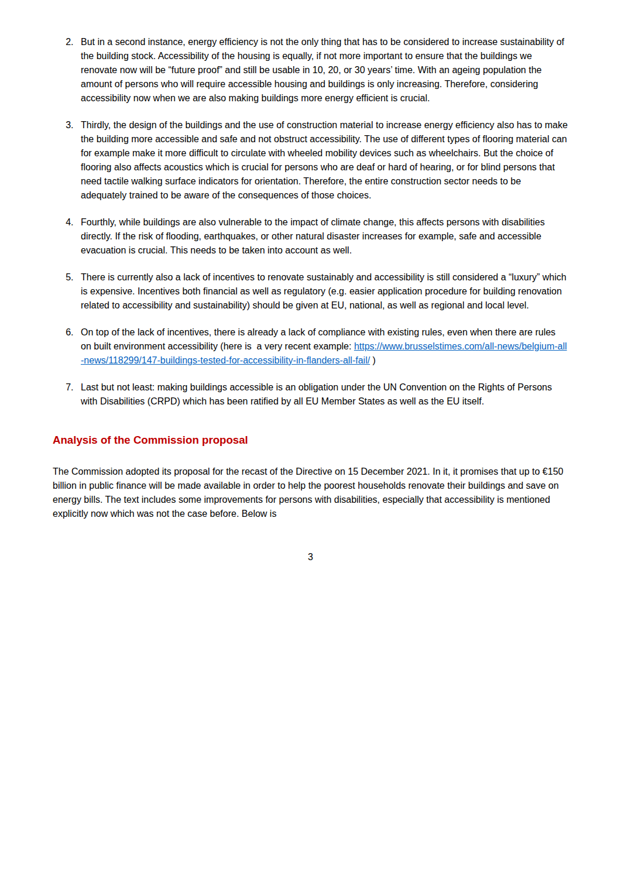But in a second instance, energy efficiency is not the only thing that has to be considered to increase sustainability of the building stock. Accessibility of the housing is equally, if not more important to ensure that the buildings we renovate now will be “future proof” and still be usable in 10, 20, or 30 years’ time. With an ageing population the amount of persons who will require accessible housing and buildings is only increasing. Therefore, considering accessibility now when we are also making buildings more energy efficient is crucial.
Thirdly, the design of the buildings and the use of construction material to increase energy efficiency also has to make the building more accessible and safe and not obstruct accessibility. The use of different types of flooring material can for example make it more difficult to circulate with wheeled mobility devices such as wheelchairs. But the choice of flooring also affects acoustics which is crucial for persons who are deaf or hard of hearing, or for blind persons that need tactile walking surface indicators for orientation. Therefore, the entire construction sector needs to be adequately trained to be aware of the consequences of those choices.
Fourthly, while buildings are also vulnerable to the impact of climate change, this affects persons with disabilities directly. If the risk of flooding, earthquakes, or other natural disaster increases for example, safe and accessible evacuation is crucial. This needs to be taken into account as well.
There is currently also a lack of incentives to renovate sustainably and accessibility is still considered a “luxury” which is expensive. Incentives both financial as well as regulatory (e.g. easier application procedure for building renovation related to accessibility and sustainability) should be given at EU, national, as well as regional and local level.
On top of the lack of incentives, there is already a lack of compliance with existing rules, even when there are rules on built environment accessibility (here is a very recent example: https://www.brusselstimes.com/all-news/belgium-all-news/118299/147-buildings-tested-for-accessibility-in-flanders-all-fail/ )
Last but not least: making buildings accessible is an obligation under the UN Convention on the Rights of Persons with Disabilities (CRPD) which has been ratified by all EU Member States as well as the EU itself.
Analysis of the Commission proposal
The Commission adopted its proposal for the recast of the Directive on 15 December 2021. In it, it promises that up to €150 billion in public finance will be made available in order to help the poorest households renovate their buildings and save on energy bills. The text includes some improvements for persons with disabilities, especially that accessibility is mentioned explicitly now which was not the case before. Below is
3